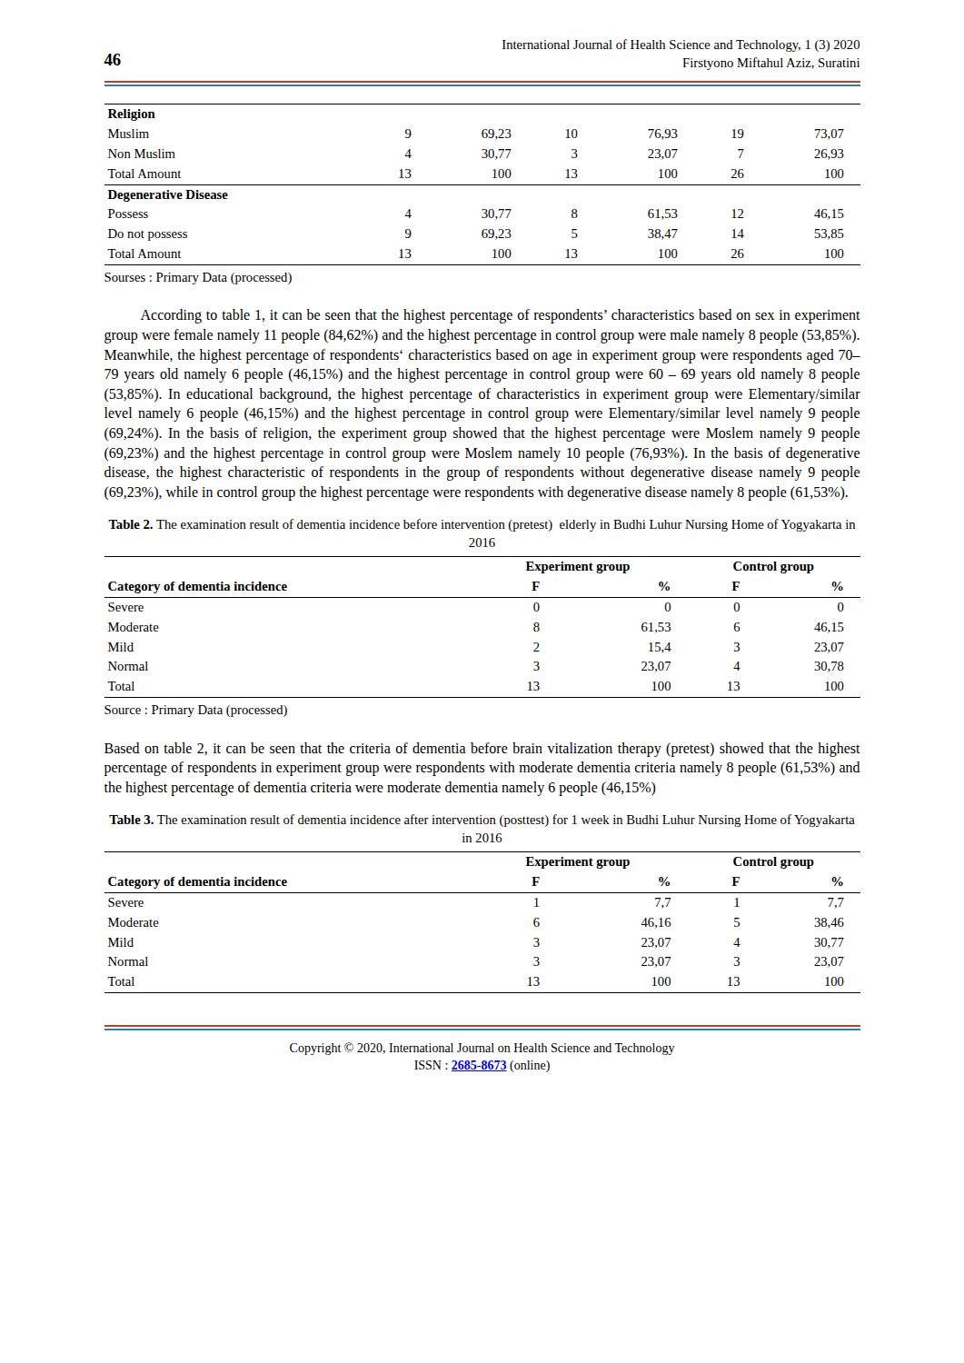International Journal of Health Science and Technology, 1 (3) 2020 Firstyono Miftahul Aziz, Suratini
46
| Religion | | | | | | |
| Muslim | 9 | 69,23 | 10 | 76,93 | 19 | 73,07 |
| Non Muslim | 4 | 30,77 | 3 | 23,07 | 7 | 26,93 |
| Total Amount | 13 | 100 | 13 | 100 | 26 | 100 |
| Degenerative Disease | | | | | | |
| Possess | 4 | 30,77 | 8 | 61,53 | 12 | 46,15 |
| Do not possess | 9 | 69,23 | 5 | 38,47 | 14 | 53,85 |
| Total Amount | 13 | 100 | 13 | 100 | 26 | 100 |
Sourses : Primary Data (processed)
According to table 1, it can be seen that the highest percentage of respondents’ characteristics based on sex in experiment group were female namely 11 people (84,62%) and the highest percentage in control group were male namely 8 people (53,85%). Meanwhile, the highest percentage of respondents‘ characteristics based on age in experiment group were respondents aged 70–79 years old namely 6 people (46,15%) and the highest percentage in control group were 60 – 69 years old namely 8 people (53,85%). In educational background, the highest percentage of characteristics in experiment group were Elementary/similar level namely 6 people (46,15%) and the highest percentage in control group were Elementary/similar level namely 9 people (69,24%). In the basis of religion, the experiment group showed that the highest percentage were Moslem namely 9 people (69,23%) and the highest percentage in control group were Moslem namely 10 people (76,93%). In the basis of degenerative disease, the highest characteristic of respondents in the group of respondents without degenerative disease namely 9 people (69,23%), while in control group the highest percentage were respondents with degenerative disease namely 8 people (61,53%).
Table 2. The examination result of dementia incidence before intervention (pretest) elderly in Budhi Luhur Nursing Home of Yogyakarta in 2016
| Category of dementia incidence | Experiment group | Control group |
| --- | --- | --- |
| F | % | F | % |
| Severe | 0 | 0 | 0 | 0 |
| Moderate | 8 | 61,53 | 6 | 46,15 |
| Mild | 2 | 15,4 | 3 | 23,07 |
| Normal | 3 | 23,07 | 4 | 30,78 |
| Total | 13 | 100 | 13 | 100 |
Source : Primary Data (processed)
Based on table 2, it can be seen that the criteria of dementia before brain vitalization therapy (pretest) showed that the highest percentage of respondents in experiment group were respondents with moderate dementia criteria namely 8 people (61,53%) and the highest percentage of dementia criteria were moderate dementia namely 6 people (46,15%)
Table 3. The examination result of dementia incidence after intervention (posttest) for 1 week in Budhi Luhur Nursing Home of Yogyakarta in 2016
| Category of dementia incidence | Experiment group | Control group |
| --- | --- | --- |
| F | % | F | % |
| Severe | 1 | 7,7 | 1 | 7,7 |
| Moderate | 6 | 46,16 | 5 | 38,46 |
| Mild | 3 | 23,07 | 4 | 30,77 |
| Normal | 3 | 23,07 | 3 | 23,07 |
| Total | 13 | 100 | 13 | 100 |
Copyright © 2020, International Journal on Health Science and Technology
ISSN : 2685-8673 (online)